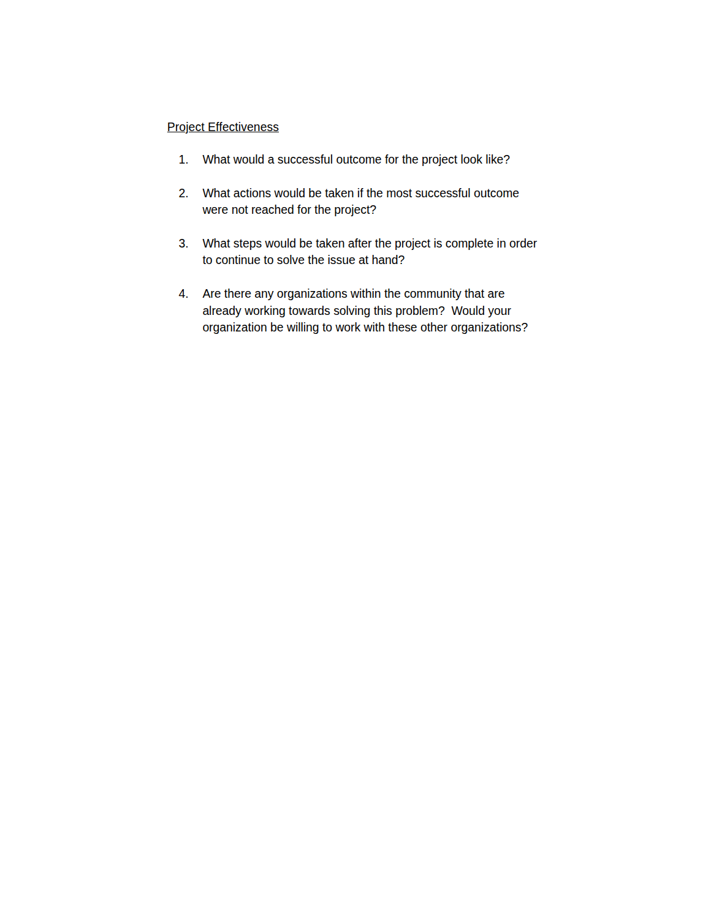Project Effectiveness
What would a successful outcome for the project look like?
What actions would be taken if the most successful outcome were not reached for the project?
What steps would be taken after the project is complete in order to continue to solve the issue at hand?
Are there any organizations within the community that are already working towards solving this problem? Would your organization be willing to work with these other organizations?